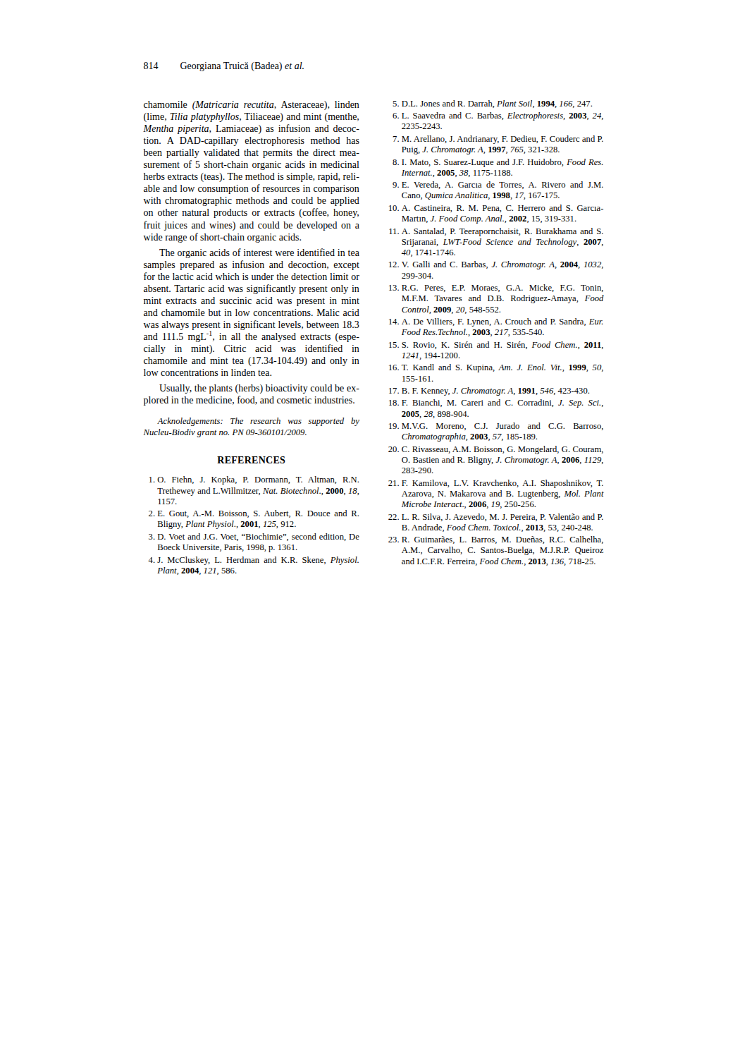814 Georgiana Truică (Badea) et al.
chamomile (Matricaria recutita, Asteraceae), linden (lime, Tilia platyphyllos, Tiliaceae) and mint (menthe, Mentha piperita, Lamiaceae) as infusion and decoction. A DAD-capillary electrophoresis method has been partially validated that permits the direct measurement of 5 short-chain organic acids in medicinal herbs extracts (teas). The method is simple, rapid, reliable and low consumption of resources in comparison with chromatographic methods and could be applied on other natural products or extracts (coffee, honey, fruit juices and wines) and could be developed on a wide range of short-chain organic acids.
The organic acids of interest were identified in tea samples prepared as infusion and decoction, except for the lactic acid which is under the detection limit or absent. Tartaric acid was significantly present only in mint extracts and succinic acid was present in mint and chamomile but in low concentrations. Malic acid was always present in significant levels, between 18.3 and 111.5 mgL-1, in all the analysed extracts (especially in mint). Citric acid was identified in chamomile and mint tea (17.34-104.49) and only in low concentrations in linden tea.
Usually, the plants (herbs) bioactivity could be explored in the medicine, food, and cosmetic industries.
Acknoledgements: The research was supported by Nucleu-Biodiv grant no. PN 09-360101/2009.
References
1. O. Fiehn, J. Kopka, P. Dormann, T. Altman, R.N. Trethewey and L.Willmitzer, Nat. Biotechnol., 2000, 18, 1157.
2. E. Gout, A.-M. Boisson, S. Aubert, R. Douce and R. Bligny, Plant Physiol., 2001, 125, 912.
3. D. Voet and J.G. Voet, “Biochimie”, second edition, De Boeck Universite, Paris, 1998, p. 1361.
4. J. McCluskey, L. Herdman and K.R. Skene, Physiol. Plant, 2004, 121, 586.
5. D.L. Jones and R. Darrah, Plant Soil, 1994, 166, 247.
6. L. Saavedra and C. Barbas, Electrophoresis, 2003, 24, 2235-2243.
7. M. Arellano, J. Andrianary, F. Dedieu, F. Couderc and P. Puig, J. Chromatogr. A, 1997, 765, 321-328.
8. I. Mato, S. Suarez-Luque and J.F. Huidobro, Food Res. Internat., 2005, 38, 1175-1188.
9. E. Vereda, A. Garcıa de Torres, A. Rivero and J.M. Cano, Qumica Analitica, 1998, 17, 167-175.
10. A. Castineira, R. M. Pena, C. Herrero and S. Garcıa-Martın, J. Food Comp. Anal., 2002, 15, 319-331.
11. A. Santalad, P. Teerapornchaisit, R. Burakhama and S. Srijaranai, LWT-Food Science and Technology, 2007, 40, 1741-1746.
12. V. Galli and C. Barbas, J. Chromatogr. A, 2004, 1032, 299-304.
13. R.G. Peres, E.P. Moraes, G.A. Micke, F.G. Tonin, M.F.M. Tavares and D.B. Rodriguez-Amaya, Food Control, 2009, 20, 548-552.
14. A. De Villiers, F. Lynen, A. Crouch and P. Sandra, Eur. Food Res.Technol., 2003, 217, 535-540.
15. S. Rovio, K. Sirén and H. Sirén, Food Chem., 2011, 1241, 194-1200.
16. T. Kandl and S. Kupina, Am. J. Enol. Vit., 1999, 50, 155-161.
17. B. F. Kenney, J. Chromatogr. A, 1991, 546, 423-430.
18. F. Bianchi, M. Careri and C. Corradini, J. Sep. Sci., 2005, 28, 898-904.
19. M.V.G. Moreno, C.J. Jurado and C.G. Barroso, Chromatographia, 2003, 57, 185-189.
20. C. Rivasseau, A.M. Boisson, G. Mongelard, G. Couram, O. Bastien and R. Bligny, J. Chromatogr. A, 2006, 1129, 283-290.
21. F. Kamilova, L.V. Kravchenko, A.I. Shaposhnikov, T. Azarova, N. Makarova and B. Lugtenberg, Mol. Plant Microbe Interact., 2006, 19, 250-256.
22. L. R. Silva, J. Azevedo, M. J. Pereira, P. Valentão and P. B. Andrade, Food Chem. Toxicol., 2013, 53, 240-248.
23. R. Guimarães, L. Barros, M. Dueñas, R.C. Calhelha, A.M., Carvalho, C. Santos-Buelga, M.J.R.P. Queiroz and I.C.F.R. Ferreira, Food Chem., 2013, 136, 718-25.